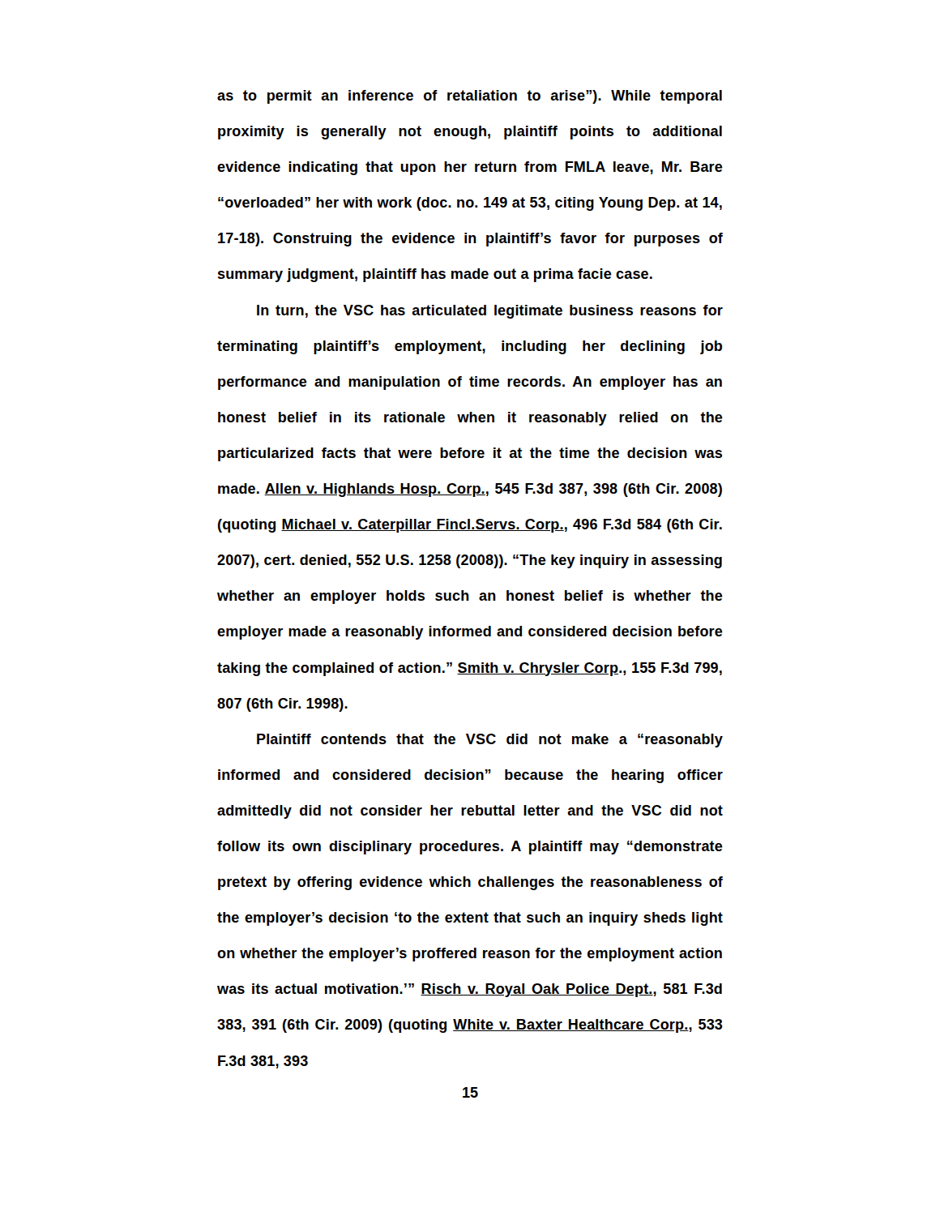as to permit an inference of retaliation to arise”). While temporal proximity is generally not enough, plaintiff points to additional evidence indicating that upon her return from FMLA leave, Mr. Bare “overloaded” her with work (doc. no. 149 at 53, citing Young Dep. at 14, 17-18). Construing the evidence in plaintiff’s favor for purposes of summary judgment, plaintiff has made out a prima facie case.
In turn, the VSC has articulated legitimate business reasons for terminating plaintiff’s employment, including her declining job performance and manipulation of time records. An employer has an honest belief in its rationale when it reasonably relied on the particularized facts that were before it at the time the decision was made. Allen v. Highlands Hosp. Corp., 545 F.3d 387, 398 (6th Cir. 2008) (quoting Michael v. Caterpillar Fincl.Servs. Corp., 496 F.3d 584 (6th Cir. 2007), cert. denied, 552 U.S. 1258 (2008)). “The key inquiry in assessing whether an employer holds such an honest belief is whether the employer made a reasonably informed and considered decision before taking the complained of action.” Smith v. Chrysler Corp., 155 F.3d 799, 807 (6th Cir. 1998).
Plaintiff contends that the VSC did not make a “reasonably informed and considered decision” because the hearing officer admittedly did not consider her rebuttal letter and the VSC did not follow its own disciplinary procedures. A plaintiff may “demonstrate pretext by offering evidence which challenges the reasonableness of the employer’s decision ‘to the extent that such an inquiry sheds light on whether the employer’s proffered reason for the employment action was its actual motivation.’” Risch v. Royal Oak Police Dept., 581 F.3d 383, 391 (6th Cir. 2009) (quoting White v. Baxter Healthcare Corp., 533 F.3d 381, 393
15